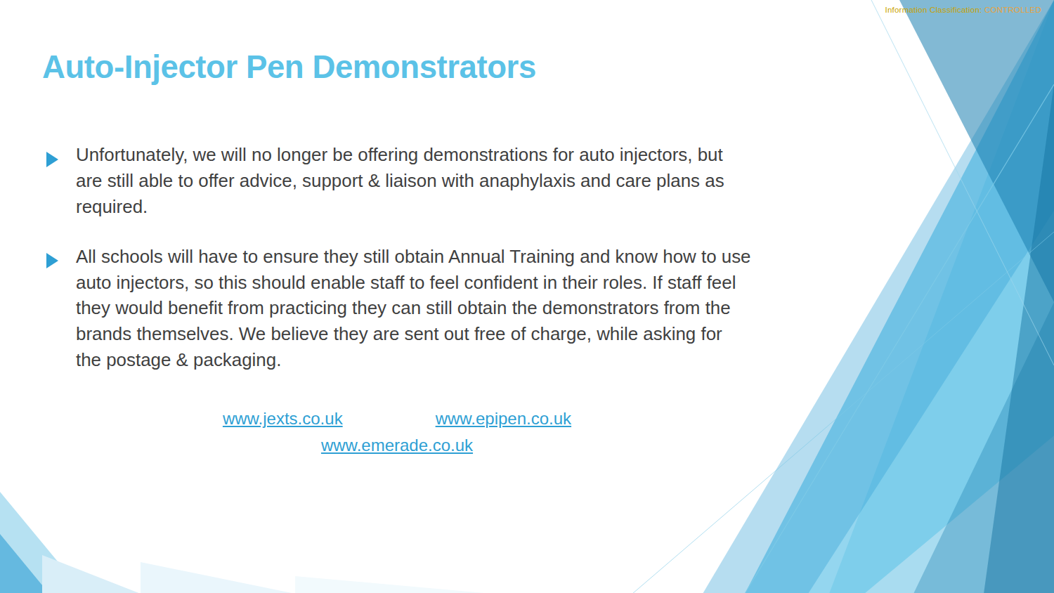Information Classification: CONTROLLED
Auto-Injector Pen Demonstrators
Unfortunately, we will no longer be offering demonstrations for auto injectors, but are still able to offer advice, support & liaison with anaphylaxis and care plans as required.
All schools will have to ensure they still obtain Annual Training and know how to use auto injectors, so this should enable staff to feel confident in their roles. If staff feel they would benefit from practicing they can still obtain the demonstrators from the brands themselves. We believe they are sent out free of charge, while asking for the postage & packaging.
www.jexts.co.uk www.epipen.co.uk www.emerade.co.uk